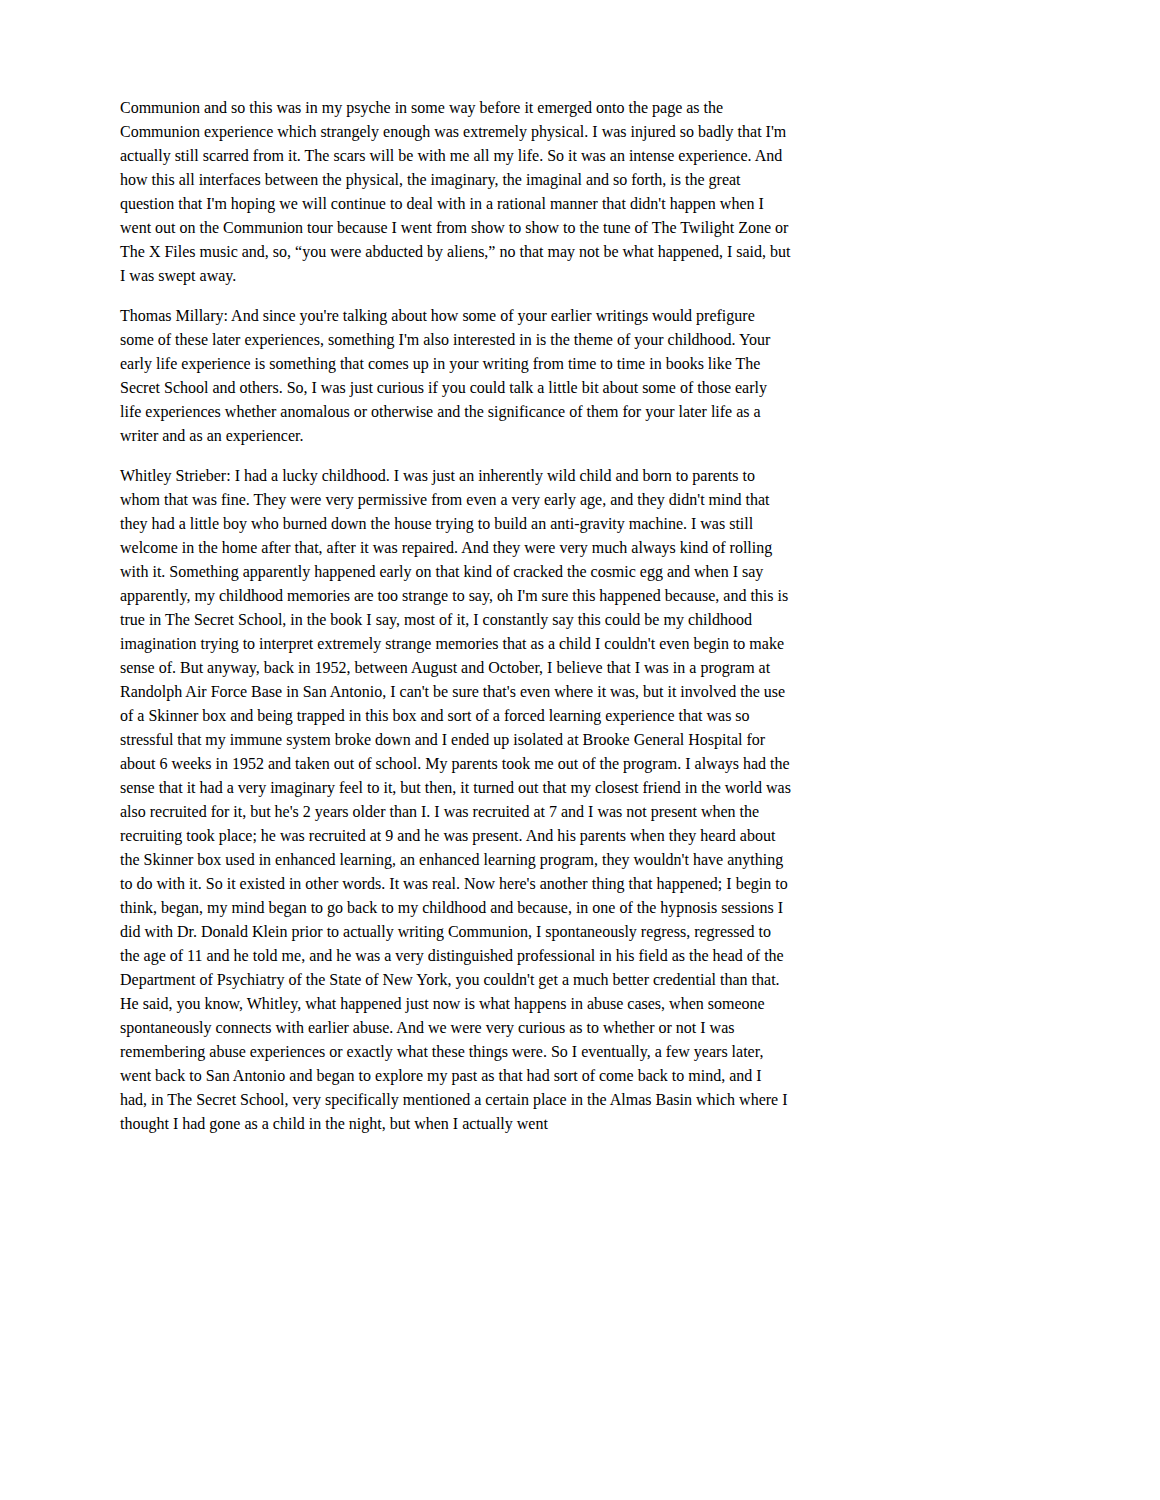Communion and so this was in my psyche in some way before it emerged onto the page as the Communion experience which strangely enough was extremely physical. I was injured so badly that I'm actually still scarred from it. The scars will be with me all my life. So it was an intense experience. And how this all interfaces between the physical, the imaginary, the imaginal and so forth, is the great question that I'm hoping we will continue to deal with in a rational manner that didn't happen when I went out on the Communion tour because I went from show to show to the tune of The Twilight Zone or The X Files music and, so, “you were abducted by aliens,” no that may not be what happened, I said, but I was swept away.
Thomas Millary: And since you're talking about how some of your earlier writings would prefigure some of these later experiences, something I'm also interested in is the theme of your childhood. Your early life experience is something that comes up in your writing from time to time in books like The Secret School and others. So, I was just curious if you could talk a little bit about some of those early life experiences whether anomalous or otherwise and the significance of them for your later life as a writer and as an experiencer.
Whitley Strieber: I had a lucky childhood. I was just an inherently wild child and born to parents to whom that was fine. They were very permissive from even a very early age, and they didn't mind that they had a little boy who burned down the house trying to build an anti-gravity machine. I was still welcome in the home after that, after it was repaired. And they were very much always kind of rolling with it. Something apparently happened early on that kind of cracked the cosmic egg and when I say apparently, my childhood memories are too strange to say, oh I'm sure this happened because, and this is true in The Secret School, in the book I say, most of it, I constantly say this could be my childhood imagination trying to interpret extremely strange memories that as a child I couldn't even begin to make sense of. But anyway, back in 1952, between August and October, I believe that I was in a program at Randolph Air Force Base in San Antonio, I can't be sure that's even where it was, but it involved the use of a Skinner box and being trapped in this box and sort of a forced learning experience that was so stressful that my immune system broke down and I ended up isolated at Brooke General Hospital for about 6 weeks in 1952 and taken out of school. My parents took me out of the program. I always had the sense that it had a very imaginary feel to it, but then, it turned out that my closest friend in the world was also recruited for it, but he's 2 years older than I. I was recruited at 7 and I was not present when the recruiting took place; he was recruited at 9 and he was present. And his parents when they heard about the Skinner box used in enhanced learning, an enhanced learning program, they wouldn't have anything to do with it. So it existed in other words. It was real. Now here's another thing that happened; I begin to think, began, my mind began to go back to my childhood and because, in one of the hypnosis sessions I did with Dr. Donald Klein prior to actually writing Communion, I spontaneously regress, regressed to the age of 11 and he told me, and he was a very distinguished professional in his field as the head of the Department of Psychiatry of the State of New York, you couldn't get a much better credential than that. He said, you know, Whitley, what happened just now is what happens in abuse cases, when someone spontaneously connects with earlier abuse. And we were very curious as to whether or not I was remembering abuse experiences or exactly what these things were. So I eventually, a few years later, went back to San Antonio and began to explore my past as that had sort of come back to mind, and I had, in The Secret School, very specifically mentioned a certain place in the Almas Basin which where I thought I had gone as a child in the night, but when I actually went